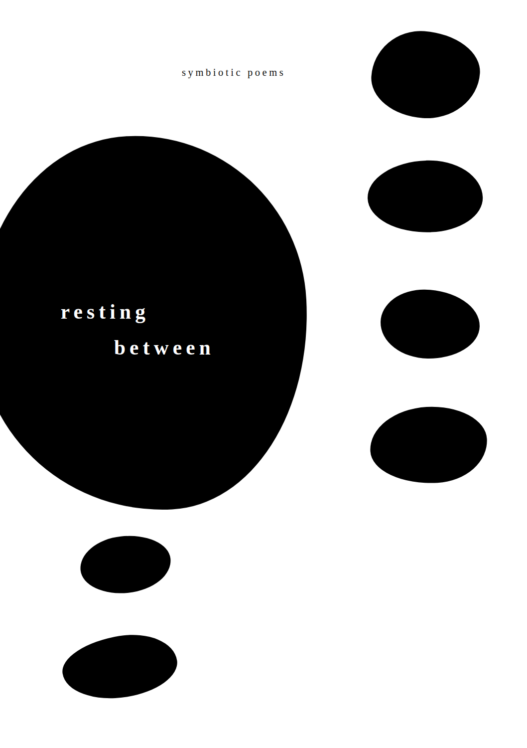symbiotic poems
resting between